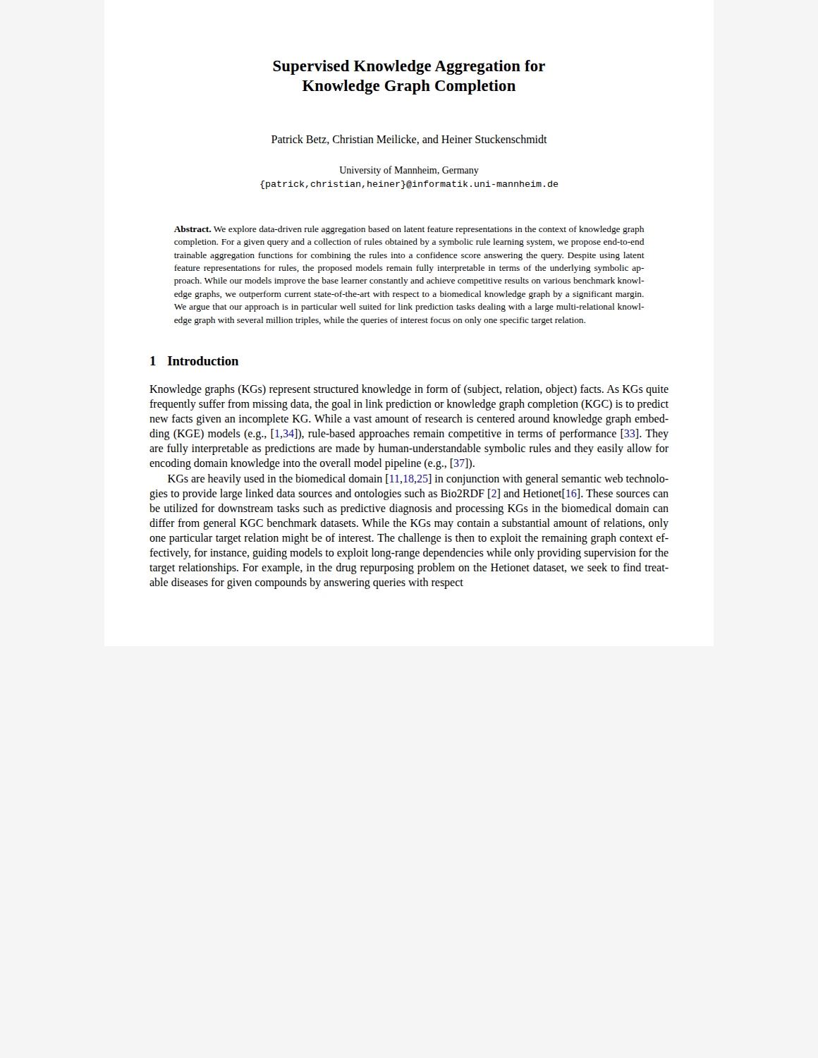Supervised Knowledge Aggregation for
Knowledge Graph Completion
Patrick Betz, Christian Meilicke, and Heiner Stuckenschmidt
University of Mannheim, Germany
{patrick,christian,heiner}@informatik.uni-mannheim.de
Abstract. We explore data-driven rule aggregation based on latent feature representations in the context of knowledge graph completion. For a given query and a collection of rules obtained by a symbolic rule learning system, we propose end-to-end trainable aggregation functions for combining the rules into a confidence score answering the query. Despite using latent feature representations for rules, the proposed models remain fully interpretable in terms of the underlying symbolic approach. While our models improve the base learner constantly and achieve competitive results on various benchmark knowledge graphs, we outperform current state-of-the-art with respect to a biomedical knowledge graph by a significant margin. We argue that our approach is in particular well suited for link prediction tasks dealing with a large multi-relational knowledge graph with several million triples, while the queries of interest focus on only one specific target relation.
1 Introduction
Knowledge graphs (KGs) represent structured knowledge in form of (subject, relation, object) facts. As KGs quite frequently suffer from missing data, the goal in link prediction or knowledge graph completion (KGC) is to predict new facts given an incomplete KG. While a vast amount of research is centered around knowledge graph embedding (KGE) models (e.g., [1,34]), rule-based approaches remain competitive in terms of performance [33]. They are fully interpretable as predictions are made by human-understandable symbolic rules and they easily allow for encoding domain knowledge into the overall model pipeline (e.g., [37]).
KGs are heavily used in the biomedical domain [11,18,25] in conjunction with general semantic web technologies to provide large linked data sources and ontologies such as Bio2RDF [2] and Hetionet[16]. These sources can be utilized for downstream tasks such as predictive diagnosis and processing KGs in the biomedical domain can differ from general KGC benchmark datasets. While the KGs may contain a substantial amount of relations, only one particular target relation might be of interest. The challenge is then to exploit the remaining graph context effectively, for instance, guiding models to exploit long-range dependencies while only providing supervision for the target relationships. For example, in the drug repurposing problem on the Hetionet dataset, we seek to find treatable diseases for given compounds by answering queries with respect